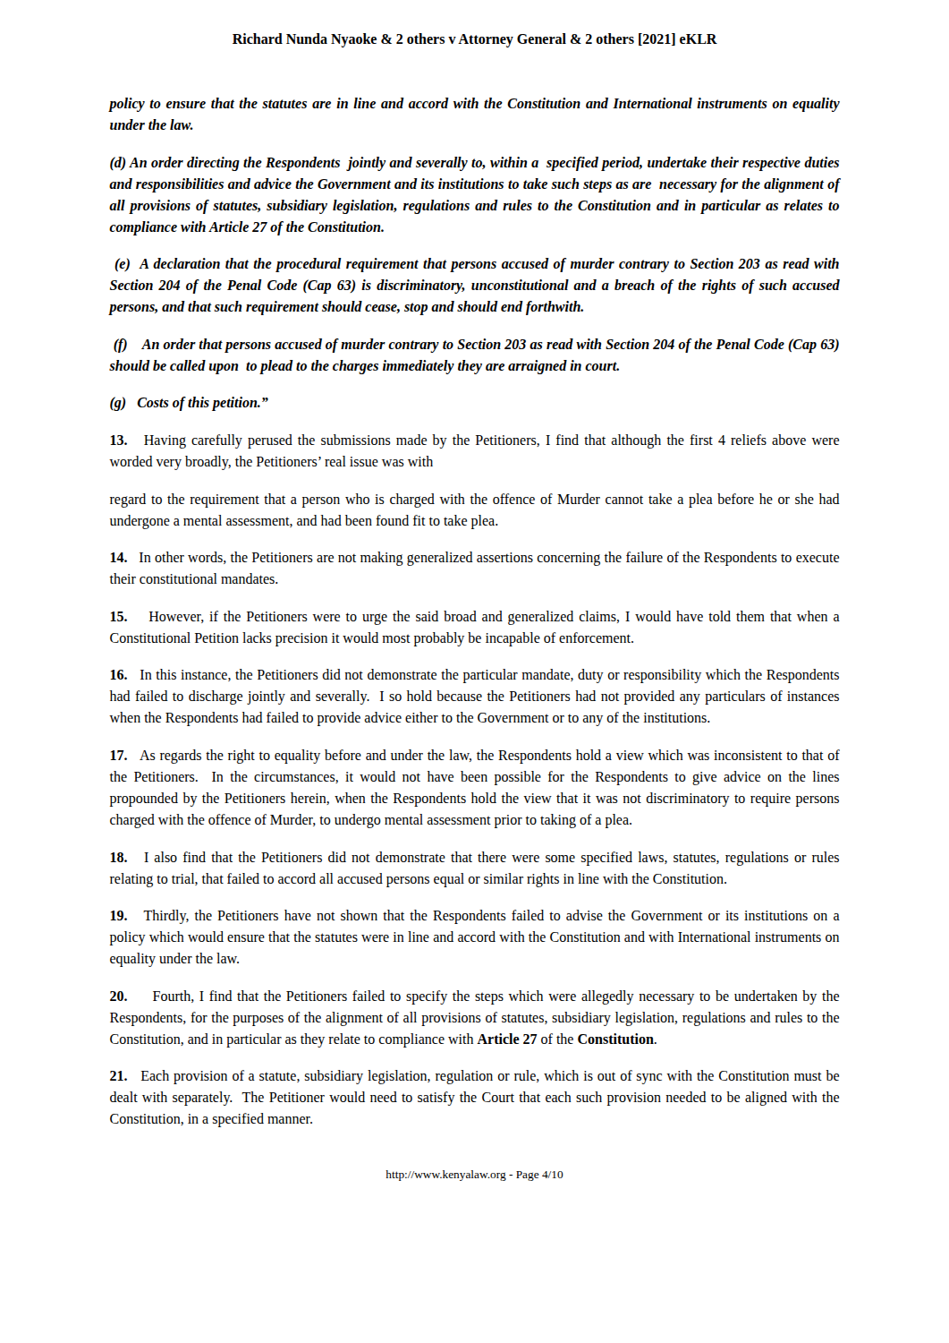Richard Nunda Nyaoke & 2 others v Attorney General & 2 others [2021] eKLR
policy to ensure that the statutes are in line and accord with the Constitution and International instruments on equality under the law.
(d) An order directing the Respondents jointly and severally to, within a specified period, undertake their respective duties and responsibilities and advice the Government and its institutions to take such steps as are necessary for the alignment of all provisions of statutes, subsidiary legislation, regulations and rules to the Constitution and in particular as relates to compliance with Article 27 of the Constitution.
(e) A declaration that the procedural requirement that persons accused of murder contrary to Section 203 as read with Section 204 of the Penal Code (Cap 63) is discriminatory, unconstitutional and a breach of the rights of such accused persons, and that such requirement should cease, stop and should end forthwith.
(f) An order that persons accused of murder contrary to Section 203 as read with Section 204 of the Penal Code (Cap 63) should be called upon to plead to the charges immediately they are arraigned in court.
(g) Costs of this petition.”
13. Having carefully perused the submissions made by the Petitioners, I find that although the first 4 reliefs above were worded very broadly, the Petitioners’ real issue was with
regard to the requirement that a person who is charged with the offence of Murder cannot take a plea before he or she had undergone a mental assessment, and had been found fit to take plea.
14. In other words, the Petitioners are not making generalized assertions concerning the failure of the Respondents to execute their constitutional mandates.
15. However, if the Petitioners were to urge the said broad and generalized claims, I would have told them that when a Constitutional Petition lacks precision it would most probably be incapable of enforcement.
16. In this instance, the Petitioners did not demonstrate the particular mandate, duty or responsibility which the Respondents had failed to discharge jointly and severally. I so hold because the Petitioners had not provided any particulars of instances when the Respondents had failed to provide advice either to the Government or to any of the institutions.
17. As regards the right to equality before and under the law, the Respondents hold a view which was inconsistent to that of the Petitioners. In the circumstances, it would not have been possible for the Respondents to give advice on the lines propounded by the Petitioners herein, when the Respondents hold the view that it was not discriminatory to require persons charged with the offence of Murder, to undergo mental assessment prior to taking of a plea.
18. I also find that the Petitioners did not demonstrate that there were some specified laws, statutes, regulations or rules relating to trial, that failed to accord all accused persons equal or similar rights in line with the Constitution.
19. Thirdly, the Petitioners have not shown that the Respondents failed to advise the Government or its institutions on a policy which would ensure that the statutes were in line and accord with the Constitution and with International instruments on equality under the law.
20. Fourth, I find that the Petitioners failed to specify the steps which were allegedly necessary to be undertaken by the Respondents, for the purposes of the alignment of all provisions of statutes, subsidiary legislation, regulations and rules to the Constitution, and in particular as they relate to compliance with Article 27 of the Constitution.
21. Each provision of a statute, subsidiary legislation, regulation or rule, which is out of sync with the Constitution must be dealt with separately. The Petitioner would need to satisfy the Court that each such provision needed to be aligned with the Constitution, in a specified manner.
http://www.kenyalaw.org - Page 4/10